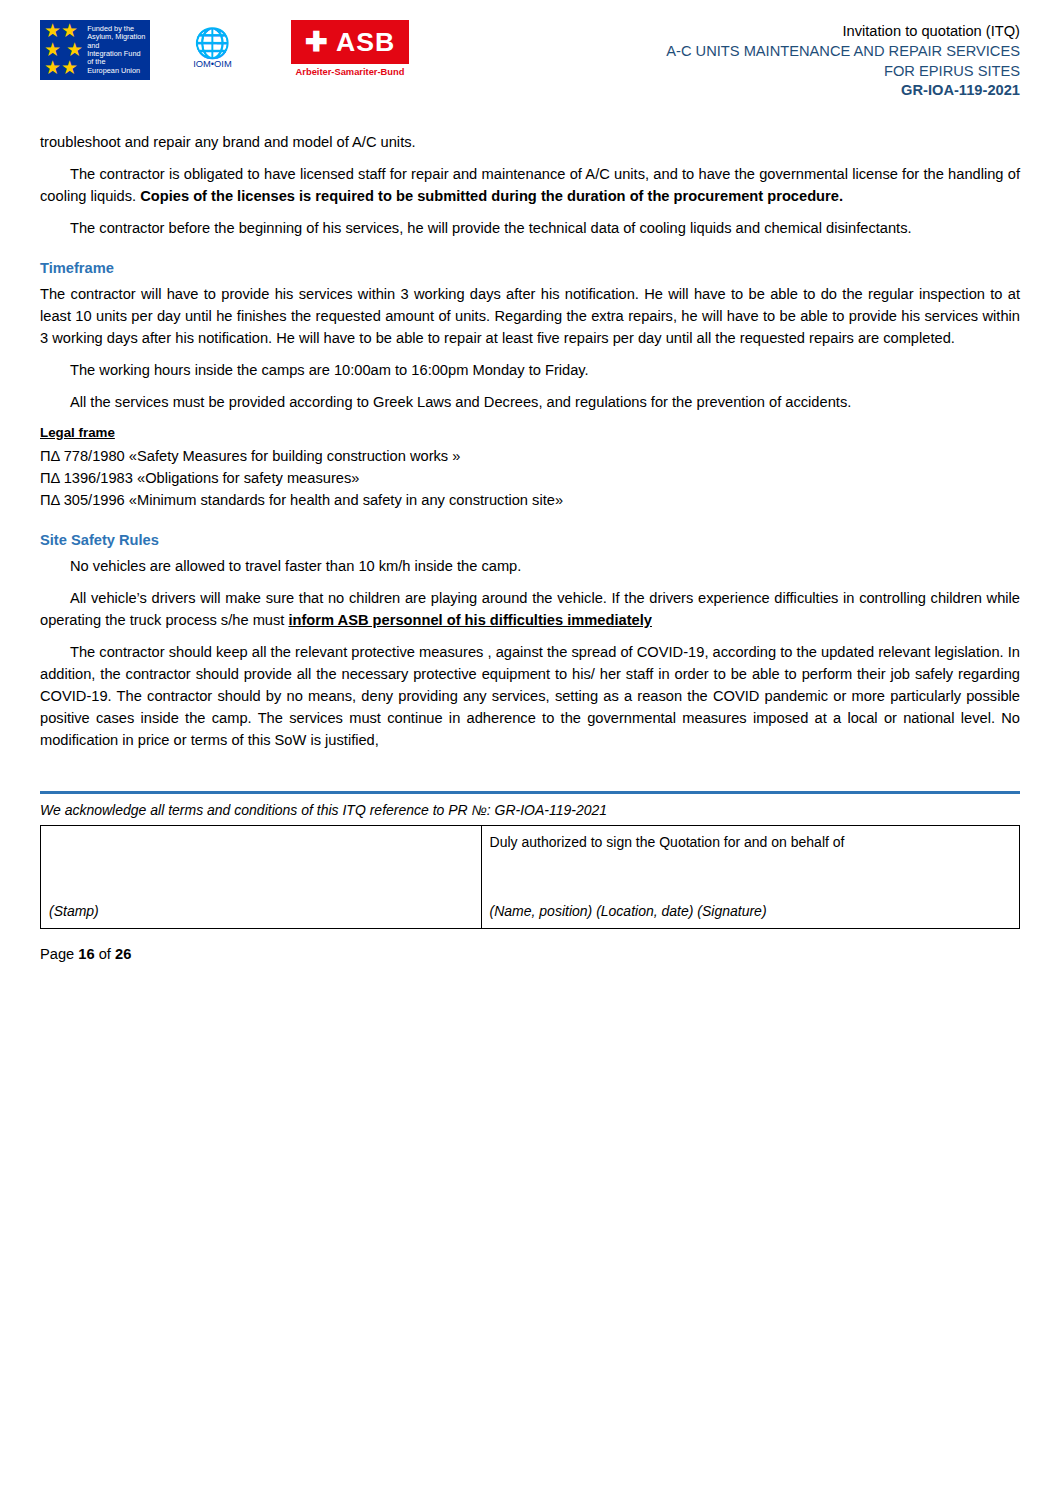★★
★ ★
★★ Funded by the
Asylum, Migration and
Integration Fund of the
European Union
🌐 IOM•OIM
✚ ASB Arbeiter-Samariter-Bund
Invitation to quotation (ITQ)
A-C UNITS MAINTENANCE AND REPAIR SERVICES
FOR EPIRUS SITES
GR-IOA-119-2021
troubleshoot and repair any brand and model of A/C units.
The contractor is obligated to have licensed staff for repair and maintenance of A/C units, and to have the governmental license for the handling of cooling liquids. Copies of the licenses is required to be submitted during the duration of the procurement procedure.
The contractor before the beginning of his services, he will provide the technical data of cooling liquids and chemical disinfectants.
Timeframe
The contractor will have to provide his services within 3 working days after his notification. He will have to be able to do the regular inspection to at least 10 units per day until he finishes the requested amount of units. Regarding the extra repairs, he will have to be able to provide his services within 3 working days after his notification. He will have to be able to repair at least five repairs per day until all the requested repairs are completed.
The working hours inside the camps are 10:00am to 16:00pm Monday to Friday.
All the services must be provided according to Greek Laws and Decrees, and regulations for the prevention of accidents.
Legal frame
ΠΔ 778/1980 «Safety Measures for building construction works »
ΠΔ 1396/1983 «Obligations for safety measures»
ΠΔ 305/1996 «Minimum standards for health and safety in any construction site»
Site Safety Rules
No vehicles are allowed to travel faster than 10 km/h inside the camp.
All vehicle’s drivers will make sure that no children are playing around the vehicle. If the drivers experience difficulties in controlling children while operating the truck process s/he must inform ASB personnel of his difficulties immediately
The contractor should keep all the relevant protective measures , against the spread of COVID-19, according to the updated relevant legislation. In addition, the contractor should provide all the necessary protective equipment to his/ her staff in order to be able to perform their job safely regarding COVID-19. The contractor should by no means, deny providing any services, setting as a reason the COVID pandemic or more particularly possible positive cases inside the camp. The services must continue in adherence to the governmental measures imposed at a local or national level. No modification in price or terms of this SoW is justified,
We acknowledge all terms and conditions of this ITQ reference to PR №: GR-IOA-119-2021
| (Stamp) | Duly authorized to sign the Quotation for and on behalf of (Name, position) (Location, date) (Signature) |
Page 16 of 26